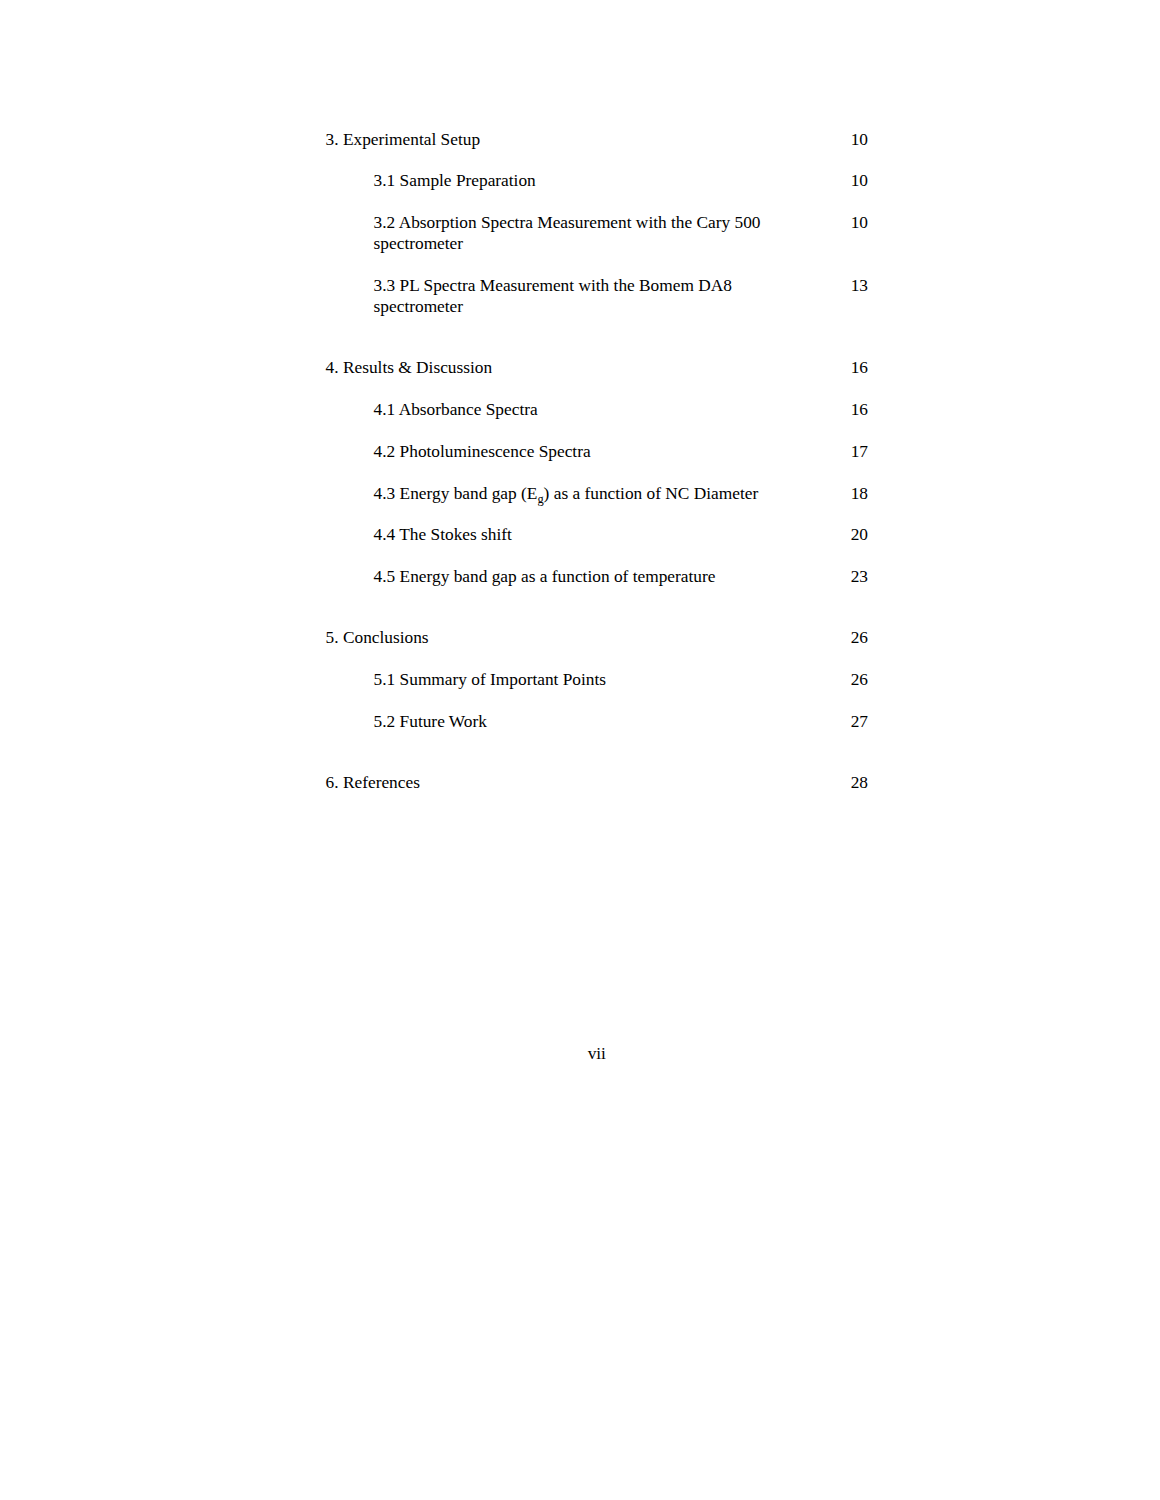| 3. Experimental Setup | 10 |
| 3.1 Sample Preparation | 10 |
| 3.2 Absorption Spectra Measurement with the Cary 500 spectrometer | 10 |
| 3.3 PL Spectra Measurement with the Bomem DA8 spectrometer | 13 |
| 4. Results & Discussion | 16 |
| 4.1 Absorbance Spectra | 16 |
| 4.2 Photoluminescence Spectra | 17 |
| 4.3 Energy band gap (E g ) as a function of NC Diameter | 18 |
| 4.4 The Stokes shift | 20 |
| 4.5 Energy band gap as a function of temperature | 23 |
| 5. Conclusions | 26 |
| 5.1 Summary of Important Points | 26 |
| 5.2 Future Work | 27 |
| 6. References | 28 |
vii